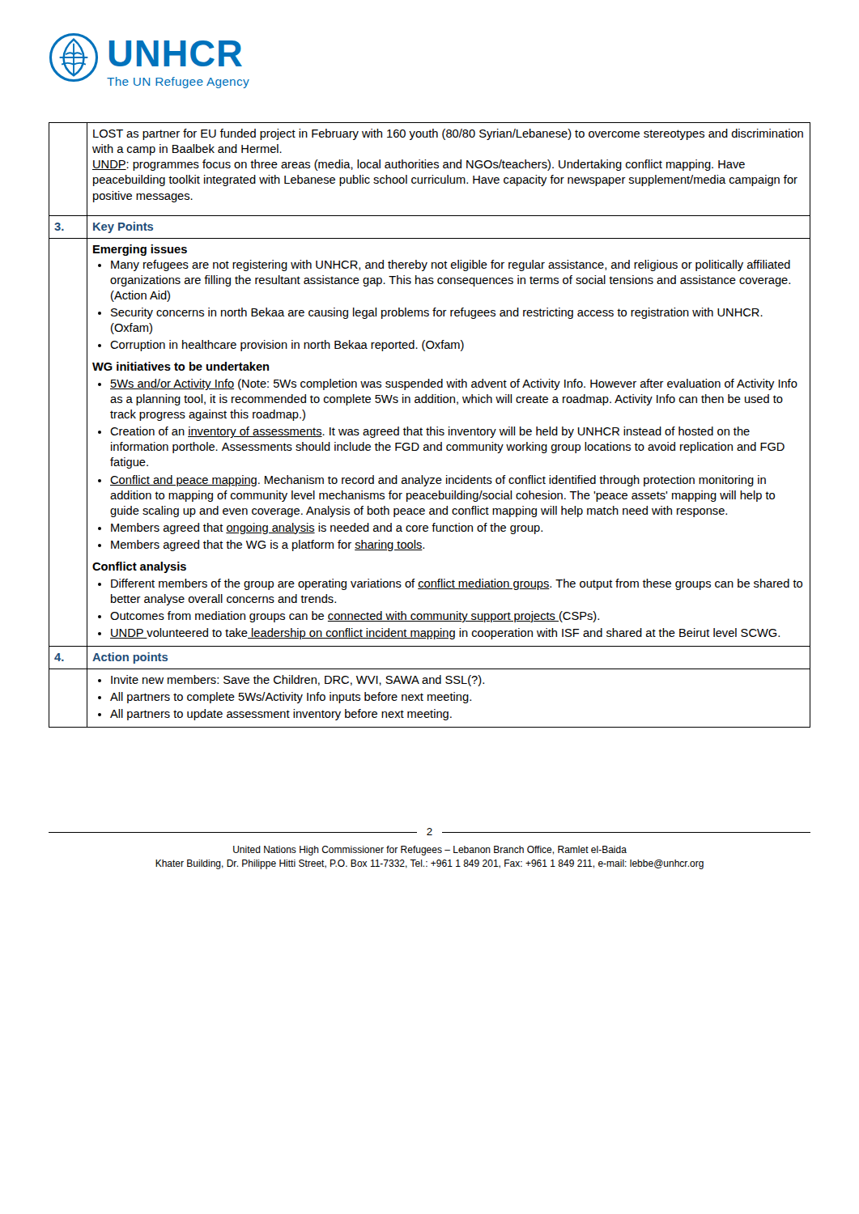UNHCR
The UN Refugee Agency
| | LOST as partner for EU funded project in February with 160 youth (80/80 Syrian/Lebanese) to overcome stereotypes and discrimination with a camp in Baalbek and Hermel. UNDP : programmes focus on three areas (media, local authorities and NGOs/teachers). Undertaking conflict mapping. Have peacebuilding toolkit integrated with Lebanese public school curriculum. Have capacity for newspaper supplement/media campaign for positive messages. |
| 3. | Key Points |
| | Emerging issues Many refugees are not registering with UNHCR, and thereby not eligible for regular assistance, and religious or politically affiliated organizations are filling the resultant assistance gap. This has consequences in terms of social tensions and assistance coverage. (Action Aid) Security concerns in north Bekaa are causing legal problems for refugees and restricting access to registration with UNHCR. (Oxfam) Corruption in healthcare provision in north Bekaa reported. (Oxfam) WG initiatives to be undertaken 5Ws and/or Activity Info (Note: 5Ws completion was suspended with advent of Activity Info. However after evaluation of Activity Info as a planning tool, it is recommended to complete 5Ws in addition, which will create a roadmap. Activity Info can then be used to track progress against this roadmap.) Creation of an inventory of assessments . It was agreed that this inventory will be held by UNHCR instead of hosted on the information portholе. Assessments should include the FGD and community working group locations to avoid replication and FGD fatigue. Conflict and peace mapping . Mechanism to record and analyze incidents of conflict identified through protection monitoring in addition to mapping of community level mechanisms for peacebuilding/social cohesion. The 'peace assets' mapping will help to guide scaling up and even coverage. Analysis of both peace and conflict mapping will help match need with response. Members agreed that ongoing analysis is needed and a core function of the group. Members agreed that the WG is a platform for sharing tools . Conflict analysis Different members of the group are operating variations of conflict mediation groups . The output from these groups can be shared to better analyse overall concerns and trends. Outcomes from mediation groups can be connected with community support projects (CSPs). UNDP volunteered to take leadership on conflict incident mapping in cooperation with ISF and shared at the Beirut level SCWG. |
| 4. | Action points |
| | Invite new members: Save the Children, DRC, WVI, SAWA and SSL(?). All partners to complete 5Ws/Activity Info inputs before next meeting. All partners to update assessment inventory before next meeting. |
2
United Nations High Commissioner for Refugees – Lebanon Branch Office, Ramlet el-Baida
Khater Building, Dr. Philippe Hitti Street, P.O. Box 11-7332, Tel.: +961 1 849 201, Fax: +961 1 849 211, e-mail: lebbe@unhcr.org